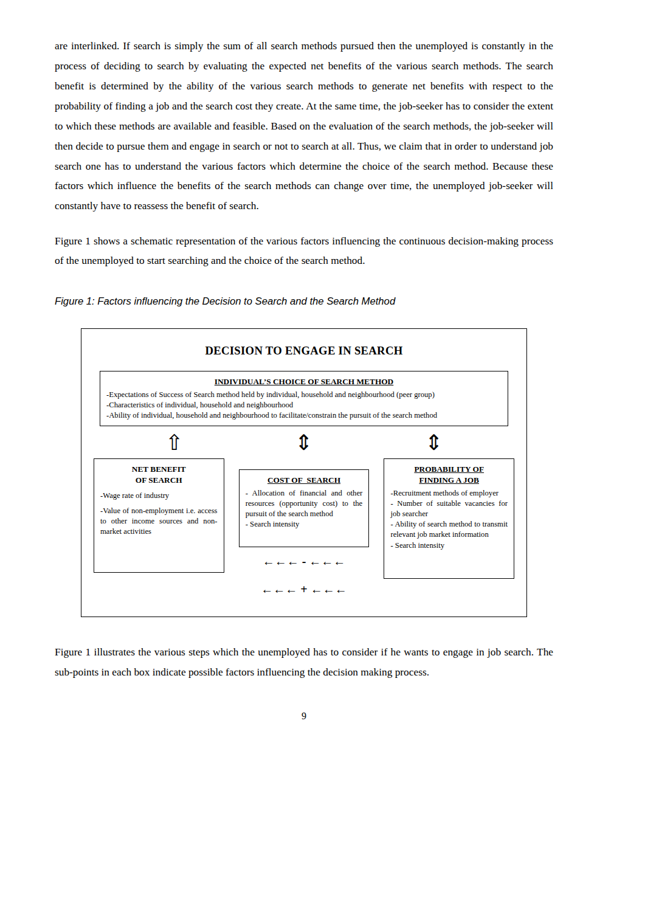are interlinked. If search is simply the sum of all search methods pursued then the unemployed is constantly in the process of deciding to search by evaluating the expected net benefits of the various search methods. The search benefit is determined by the ability of the various search methods to generate net benefits with respect to the probability of finding a job and the search cost they create. At the same time, the job-seeker has to consider the extent to which these methods are available and feasible. Based on the evaluation of the search methods, the job-seeker will then decide to pursue them and engage in search or not to search at all. Thus, we claim that in order to understand job search one has to understand the various factors which determine the choice of the search method. Because these factors which influence the benefits of the search methods can change over time, the unemployed job-seeker will constantly have to reassess the benefit of search.
Figure 1 shows a schematic representation of the various factors influencing the continuous decision-making process of the unemployed to start searching and the choice of the search method.
Figure 1: Factors influencing the Decision to Search and the Search Method
DECISION TO ENGAGE IN SEARCH
INDIVIDUAL’S CHOICE OF SEARCH METHOD
-Expectations of Success of Search method held by individual, household and neighbourhood (peer group)
-Characteristics of individual, household and neighbourhood
-Ability of individual, household and neighbourhood to facilitate/constrain the pursuit of the search method
⇧ ⇕ ⇕
NET BENEFIT
OF SEARCH
-Wage rate of industry
-Value of non-employment i.e. access to other income sources and non-market activities
COST OF SEARCH
- Allocation of financial and other resources (opportunity cost) to the pursuit of the search method
- Search intensity
←←← - ←←←
←←← + ←←←
PROBABILITY OF
FINDING A JOB
-Recruitment methods of employer
- Number of suitable vacancies for job searcher
- Ability of search method to transmit relevant job market information
- Search intensity
Figure 1 illustrates the various steps which the unemployed has to consider if he wants to engage in job search. The sub-points in each box indicate possible factors influencing the decision making process.
9